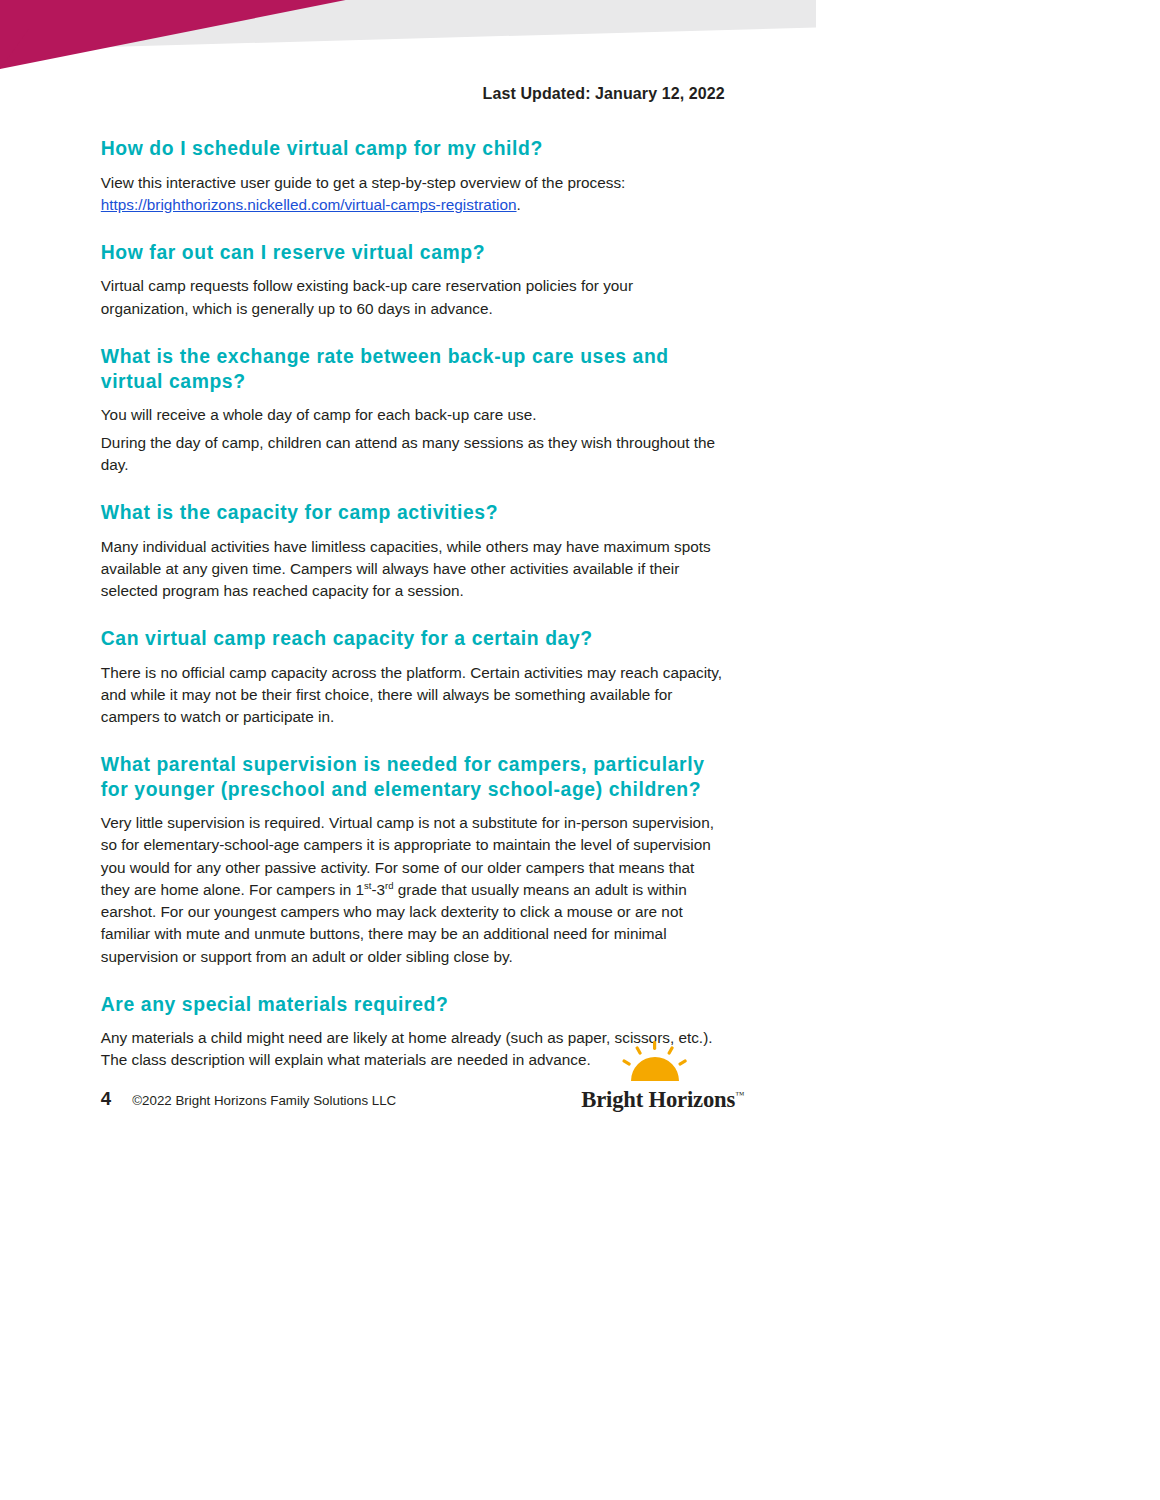Last Updated: January 12, 2022
How do I schedule virtual camp for my child?
View this interactive user guide to get a step-by-step overview of the process:
https://brighthorizons.nickelled.com/virtual-camps-registration.
How far out can I reserve virtual camp?
Virtual camp requests follow existing back-up care reservation policies for your organization, which is generally up to 60 days in advance.
What is the exchange rate between back-up care uses and virtual camps?
You will receive a whole day of camp for each back-up care use.
During the day of camp, children can attend as many sessions as they wish throughout the day.
What is the capacity for camp activities?
Many individual activities have limitless capacities, while others may have maximum spots available at any given time. Campers will always have other activities available if their selected program has reached capacity for a session.
Can virtual camp reach capacity for a certain day?
There is no official camp capacity across the platform. Certain activities may reach capacity, and while it may not be their first choice, there will always be something available for campers to watch or participate in.
What parental supervision is needed for campers, particularly for younger (preschool and elementary school-age) children?
Very little supervision is required. Virtual camp is not a substitute for in-person supervision, so for elementary-school-age campers it is appropriate to maintain the level of supervision you would for any other passive activity. For some of our older campers that means that they are home alone. For campers in 1st-3rd grade that usually means an adult is within earshot. For our youngest campers who may lack dexterity to click a mouse or are not familiar with mute and unmute buttons, there may be an additional need for minimal supervision or support from an adult or older sibling close by.
Are any special materials required?
Any materials a child might need are likely at home already (such as paper, scissors, etc.). The class description will explain what materials are needed in advance.
4 ©2022 Bright Horizons Family Solutions LLC
Bright Horizons™